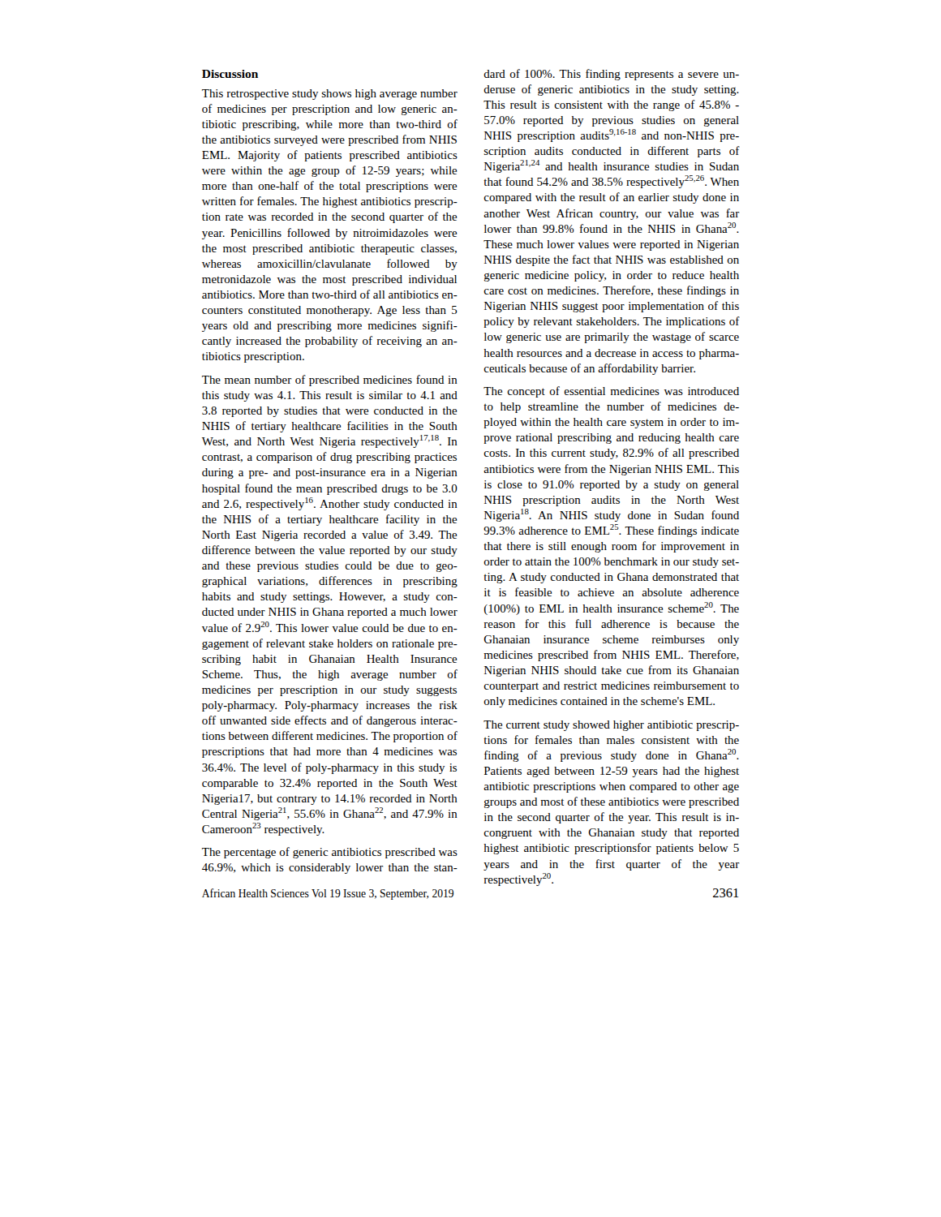Discussion
This retrospective study shows high average number of medicines per prescription and low generic antibiotic prescribing, while more than two-third of the antibiotics surveyed were prescribed from NHIS EML. Majority of patients prescribed antibiotics were within the age group of 12-59 years; while more than one-half of the total prescriptions were written for females. The highest antibiotics prescription rate was recorded in the second quarter of the year. Penicillins followed by nitroimidazoles were the most prescribed antibiotic therapeutic classes, whereas amoxicillin/clavulanate followed by metronidazole was the most prescribed individual antibiotics. More than two-third of all antibiotics encounters constituted monotherapy. Age less than 5 years old and prescribing more medicines significantly increased the probability of receiving an antibiotics prescription.
The mean number of prescribed medicines found in this study was 4.1. This result is similar to 4.1 and 3.8 reported by studies that were conducted in the NHIS of tertiary healthcare facilities in the South West, and North West Nigeria respectively17,18. In contrast, a comparison of drug prescribing practices during a pre- and post-insurance era in a Nigerian hospital found the mean prescribed drugs to be 3.0 and 2.6, respectively16. Another study conducted in the NHIS of a tertiary healthcare facility in the North East Nigeria recorded a value of 3.49. The difference between the value reported by our study and these previous studies could be due to geographical variations, differences in prescribing habits and study settings. However, a study conducted under NHIS in Ghana reported a much lower value of 2.920. This lower value could be due to engagement of relevant stake holders on rationale prescribing habit in Ghanaian Health Insurance Scheme. Thus, the high average number of medicines per prescription in our study suggests poly-pharmacy. Poly-pharmacy increases the risk off unwanted side effects and of dangerous interactions between different medicines. The proportion of prescriptions that had more than 4 medicines was 36.4%. The level of poly-pharmacy in this study is comparable to 32.4% reported in the South West Nigeria17, but contrary to 14.1% recorded in North Central Nigeria21, 55.6% in Ghana22, and 47.9% in Cameroon23 respectively.
The percentage of generic antibiotics prescribed was 46.9%, which is considerably lower than the standard of 100%. This finding represents a severe underuse of generic antibiotics in the study setting. This result is consistent with the range of 45.8% - 57.0% reported by previous studies on general NHIS prescription audits9,16-18 and non-NHIS prescription audits conducted in different parts of Nigeria21,24 and health insurance studies in Sudan that found 54.2% and 38.5% respectively25,26. When compared with the result of an earlier study done in another West African country, our value was far lower than 99.8% found in the NHIS in Ghana20. These much lower values were reported in Nigerian NHIS despite the fact that NHIS was established on generic medicine policy, in order to reduce health care cost on medicines. Therefore, these findings in Nigerian NHIS suggest poor implementation of this policy by relevant stakeholders. The implications of low generic use are primarily the wastage of scarce health resources and a decrease in access to pharmaceuticals because of an affordability barrier.
The concept of essential medicines was introduced to help streamline the number of medicines deployed within the health care system in order to improve rational prescribing and reducing health care costs. In this current study, 82.9% of all prescribed antibiotics were from the Nigerian NHIS EML. This is close to 91.0% reported by a study on general NHIS prescription audits in the North West Nigeria18. An NHIS study done in Sudan found 99.3% adherence to EML25. These findings indicate that there is still enough room for improvement in order to attain the 100% benchmark in our study setting. A study conducted in Ghana demonstrated that it is feasible to achieve an absolute adherence (100%) to EML in health insurance scheme20. The reason for this full adherence is because the Ghanaian insurance scheme reimburses only medicines prescribed from NHIS EML. Therefore, Nigerian NHIS should take cue from its Ghanaian counterpart and restrict medicines reimbursement to only medicines contained in the scheme's EML.
The current study showed higher antibiotic prescriptions for females than males consistent with the finding of a previous study done in Ghana20. Patients aged between 12-59 years had the highest antibiotic prescriptions when compared to other age groups and most of these antibiotics were prescribed in the second quarter of the year. This result is incongruent with the Ghanaian study that reported highest antibiotic prescriptionsfor patients below 5 years and in the first quarter of the year respectively20.
African Health Sciences Vol 19 Issue 3, September, 2019 2361